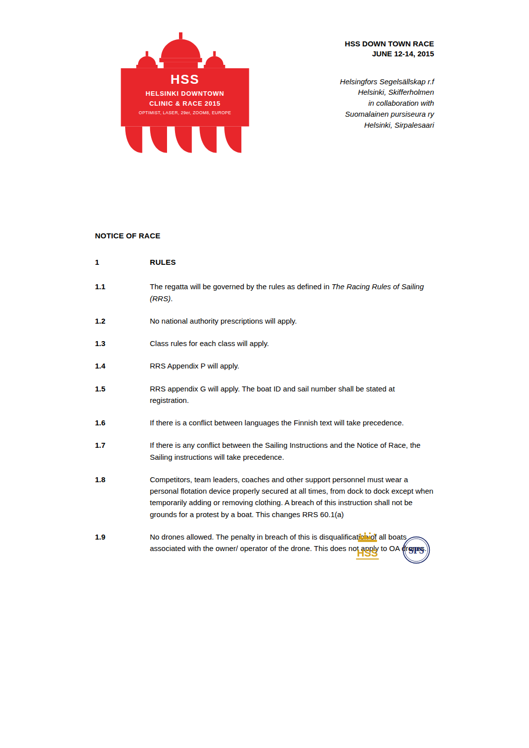HSS HELSINKI DOWNTOWN CLINIC & RACE 2015 OPTIMIST, LASER, 29er, ZOOM8, EUROPE
HSS DOWN TOWN RACE
JUNE 12-14, 2015
Helsingfors Segelsällskap r.f
Helsinki, Skifferholmen
in collaboration with
Suomalainen pursiseura ry
Helsinki, Sirpalesaari
NOTICE OF RACE
1 RULES
1.1 The regatta will be governed by the rules as defined in The Racing Rules of Sailing (RRS).
1.2 No national authority prescriptions will apply.
1.3 Class rules for each class will apply.
1.4 RRS Appendix P will apply.
1.5 RRS appendix G will apply. The boat ID and sail number shall be stated at registration.
1.6 If there is a conflict between languages the Finnish text will take precedence.
1.7 If there is any conflict between the Sailing Instructions and the Notice of Race, the Sailing instructions will take precedence.
1.8 Competitors, team leaders, coaches and other support personnel must wear a personal flotation device properly secured at all times, from dock to dock except when temporarily adding or removing clothing. A breach of this instruction shall not be grounds for a protest by a boat. This changes RRS 60.1(a)
1.9 No drones allowed. The penalty in breach of this is disqualification of all boats associated with the owner/ operator of the drone. This does not apply to OA drones.
HSS SPS